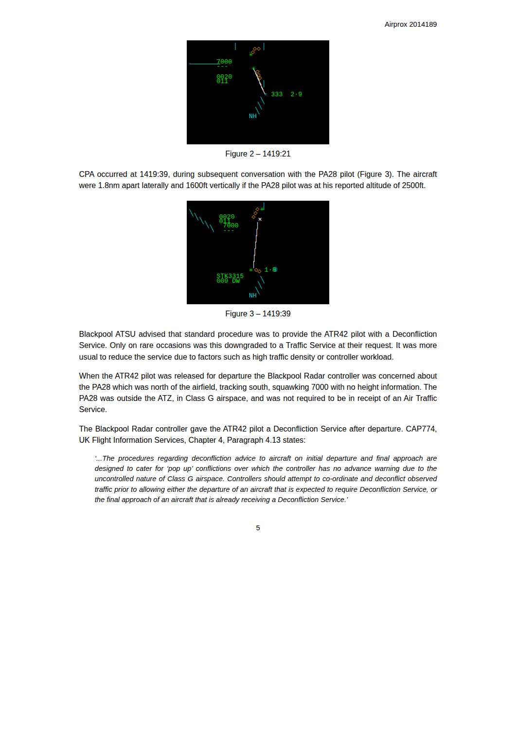Airprox 2014189
◇◇ ◇ ✳ │ │ ──────── 7000 --- ✳ ◇ ◇ ◇ 0020 011 ╲ ╲ ╲ ╲ ╲ ▫ 333 2·9 │ ╲ ╲ ╲ NH
Figure 2 – 1419:21
CPA occurred at 1419:39, during subsequent conversation with the PA28 pilot (Figure 3). The aircraft were 1.8nm apart laterally and 1600ft vertically if the PA28 pilot was at his reported altitude of 2500ft.
◇ ✳ ◇ 0020 011 ◇ ✕ 7000 --- │ ╲ ╲ ╲ ╲ ╲ │ │ │ │ │ │ │ ✳ ◇ ◇ 1·8 STK3315 009 DW ® ╲ ╲ ╲ NH
Figure 3 – 1419:39
Blackpool ATSU advised that standard procedure was to provide the ATR42 pilot with a Deconfliction Service. Only on rare occasions was this downgraded to a Traffic Service at their request. It was more usual to reduce the service due to factors such as high traffic density or controller workload.
When the ATR42 pilot was released for departure the Blackpool Radar controller was concerned about the PA28 which was north of the airfield, tracking south, squawking 7000 with no height information. The PA28 was outside the ATZ, in Class G airspace, and was not required to be in receipt of an Air Traffic Service.
The Blackpool Radar controller gave the ATR42 pilot a Deconfliction Service after departure. CAP774, UK Flight Information Services, Chapter 4, Paragraph 4.13 states:
‘...The procedures regarding deconfliction advice to aircraft on initial departure and final approach are designed to cater for ‘pop up’ conflictions over which the controller has no advance warning due to the uncontrolled nature of Class G airspace. Controllers should attempt to co-ordinate and deconflict observed traffic prior to allowing either the departure of an aircraft that is expected to require Deconfliction Service, or the final approach of an aircraft that is already receiving a Deconfliction Service.’
5